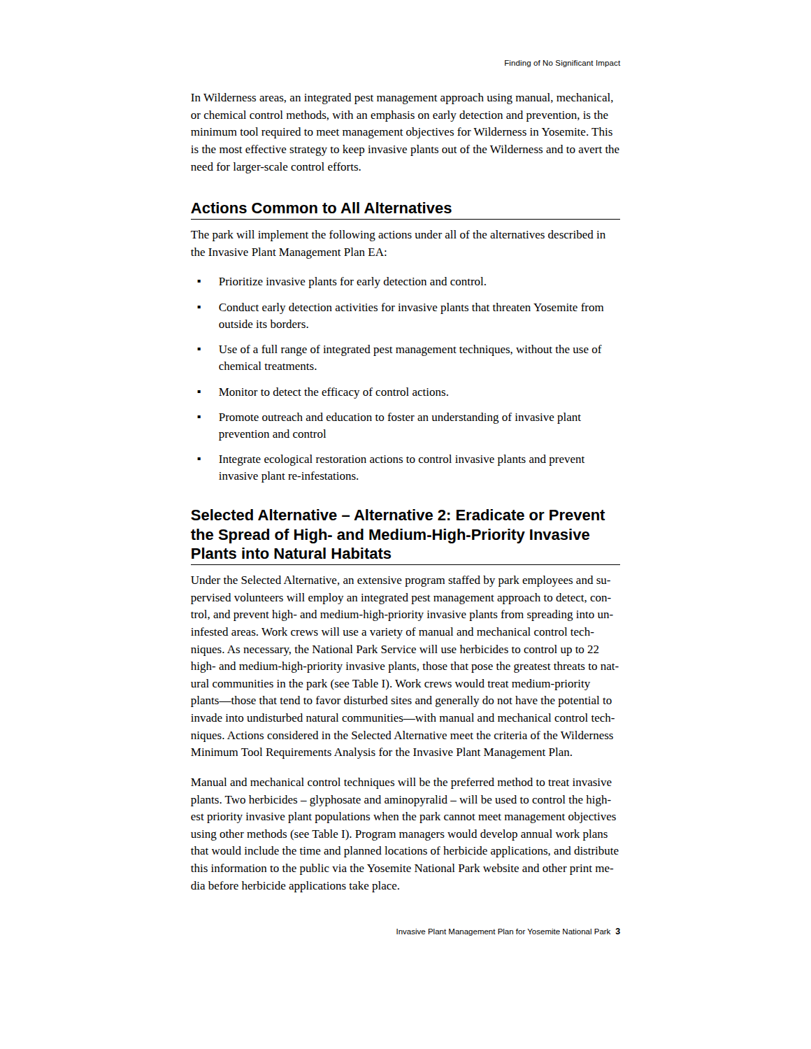Finding of No Significant Impact
In Wilderness areas, an integrated pest management approach using manual, mechanical, or chemical control methods, with an emphasis on early detection and prevention, is the minimum tool required to meet management objectives for Wilderness in Yosemite. This is the most effective strategy to keep invasive plants out of the Wilderness and to avert the need for larger-scale control efforts.
Actions Common to All Alternatives
The park will implement the following actions under all of the alternatives described in the Invasive Plant Management Plan EA:
Prioritize invasive plants for early detection and control.
Conduct early detection activities for invasive plants that threaten Yosemite from outside its borders.
Use of a full range of integrated pest management techniques, without the use of chemical treatments.
Monitor to detect the efficacy of control actions.
Promote outreach and education to foster an understanding of invasive plant prevention and control
Integrate ecological restoration actions to control invasive plants and prevent invasive plant re-infestations.
Selected Alternative – Alternative 2: Eradicate or Prevent the Spread of High- and Medium-High-Priority Invasive Plants into Natural Habitats
Under the Selected Alternative, an extensive program staffed by park employees and supervised volunteers will employ an integrated pest management approach to detect, control, and prevent high- and medium-high-priority invasive plants from spreading into uninfested areas. Work crews will use a variety of manual and mechanical control techniques. As necessary, the National Park Service will use herbicides to control up to 22 high- and medium-high-priority invasive plants, those that pose the greatest threats to natural communities in the park (see Table I). Work crews would treat medium-priority plants—those that tend to favor disturbed sites and generally do not have the potential to invade into undisturbed natural communities—with manual and mechanical control techniques. Actions considered in the Selected Alternative meet the criteria of the Wilderness Minimum Tool Requirements Analysis for the Invasive Plant Management Plan.
Manual and mechanical control techniques will be the preferred method to treat invasive plants. Two herbicides – glyphosate and aminopyralid – will be used to control the highest priority invasive plant populations when the park cannot meet management objectives using other methods (see Table I). Program managers would develop annual work plans that would include the time and planned locations of herbicide applications, and distribute this information to the public via the Yosemite National Park website and other print media before herbicide applications take place.
Invasive Plant Management Plan for Yosemite National Park3